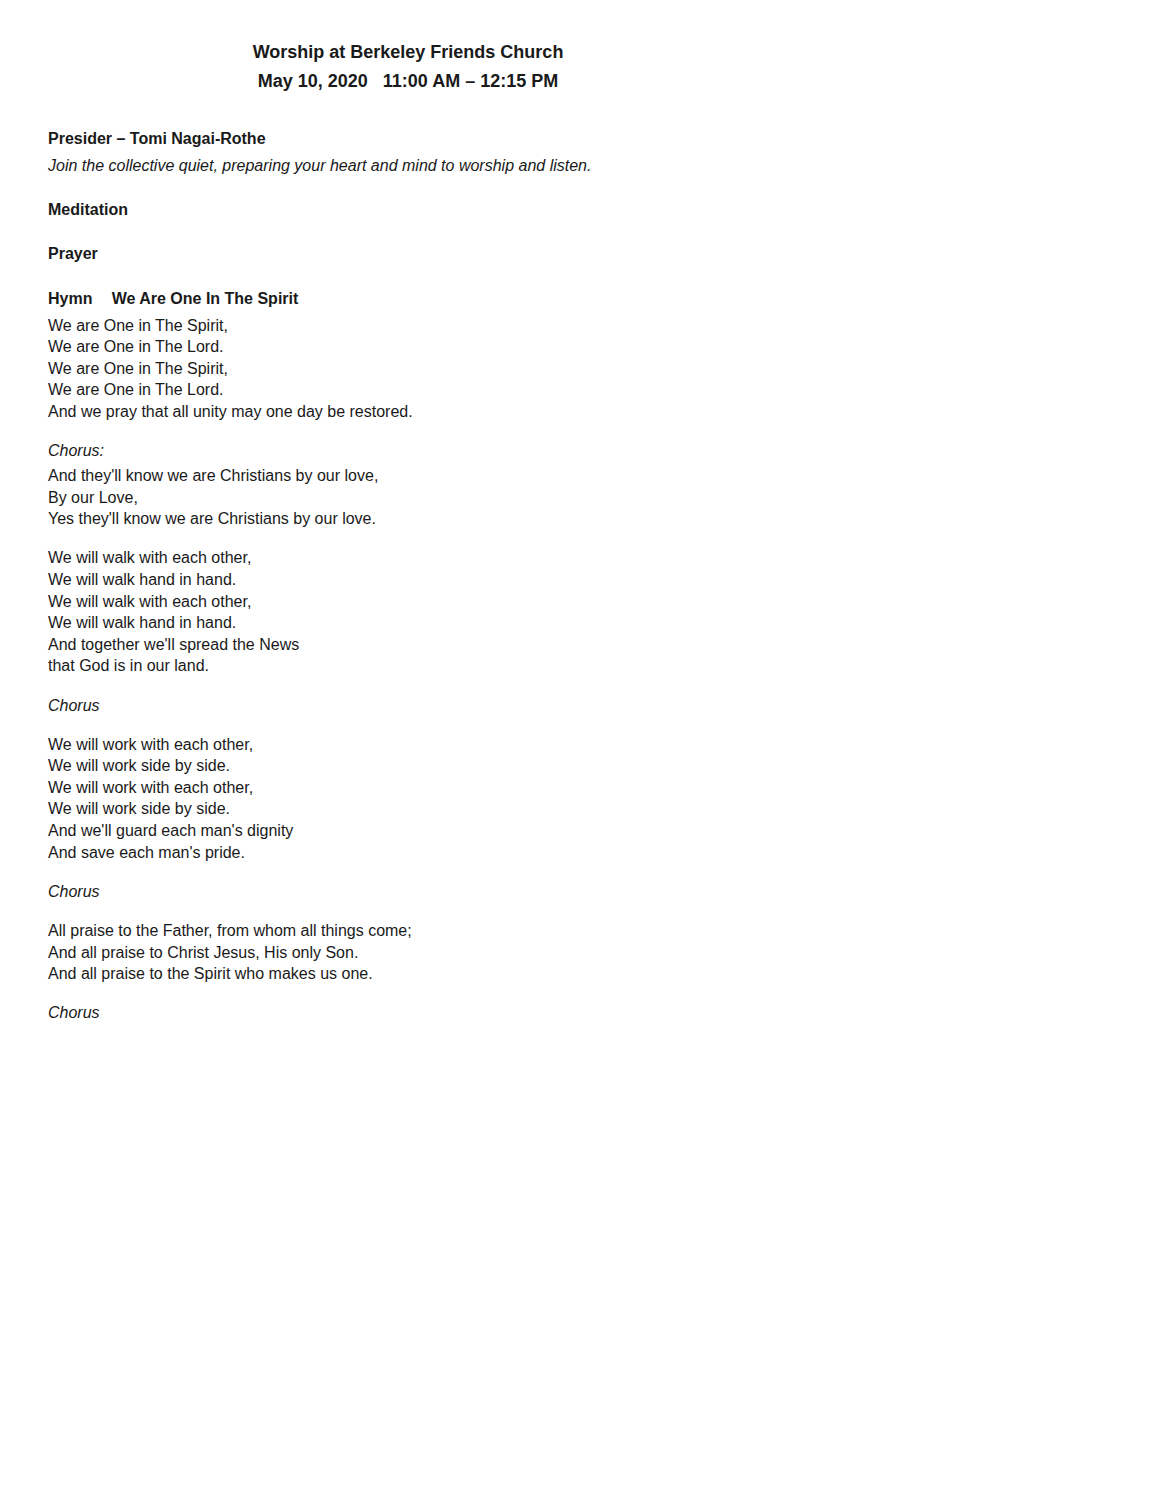Worship at Berkeley Friends Church
May 10, 2020 11:00 AM – 12:15 PM
Presider – Tomi Nagai-Rothe
Join the collective quiet, preparing your heart and mind to worship and listen.
Meditation
Prayer
Hymn We Are One In The Spirit
We are One in The Spirit,
We are One in The Lord.
We are One in The Spirit,
We are One in The Lord.
And we pray that all unity may one day be restored.
Chorus:
And they'll know we are Christians by our love,
By our Love,
Yes they'll know we are Christians by our love.
We will walk with each other,
We will walk hand in hand.
We will walk with each other,
We will walk hand in hand.
And together we'll spread the News
that God is in our land.
Chorus
We will work with each other,
We will work side by side.
We will work with each other,
We will work side by side.
And we'll guard each man's dignity
And save each man's pride.
Chorus
All praise to the Father, from whom all things come;
And all praise to Christ Jesus, His only Son.
And all praise to the Spirit who makes us one.
Chorus